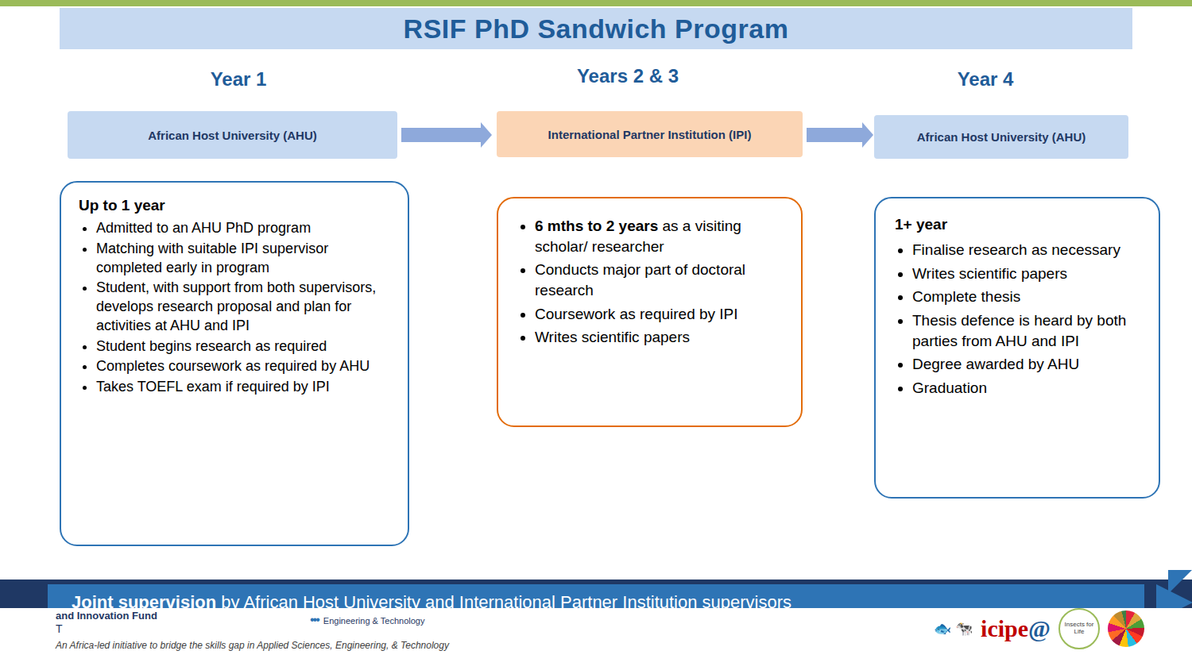RSIF PhD Sandwich Program
Year 1
Years 2 & 3
Year 4
African Host University (AHU)
International Partner Institution (IPI)
African Host University (AHU)
Up to 1 year
Admitted to an AHU PhD program
Matching with suitable IPI supervisor completed early in program
Student, with support from both supervisors, develops research proposal and plan for activities at AHU and IPI
Student begins research as required
Completes coursework as required by AHU
Takes TOEFL exam if required by IPI
6 mths to 2 years as a visiting scholar/ researcher
Conducts major part of doctoral research
Coursework as required by IPI
Writes scientific papers
1+ year
Finalise research as necessary
Writes scientific papers
Complete thesis
Thesis defence is heard by both parties from AHU and IPI
Degree awarded by AHU
Graduation
Joint supervision by African Host University and International Partner Institution supervisors
The Regional Scholarship
and Innovation Fund
An Africa-led initiative to bridge the skills gap in Applied Sciences, Engineering, & Technology
•••Engineering & Technology
🐟 🐄
icipe@
Insects for Life